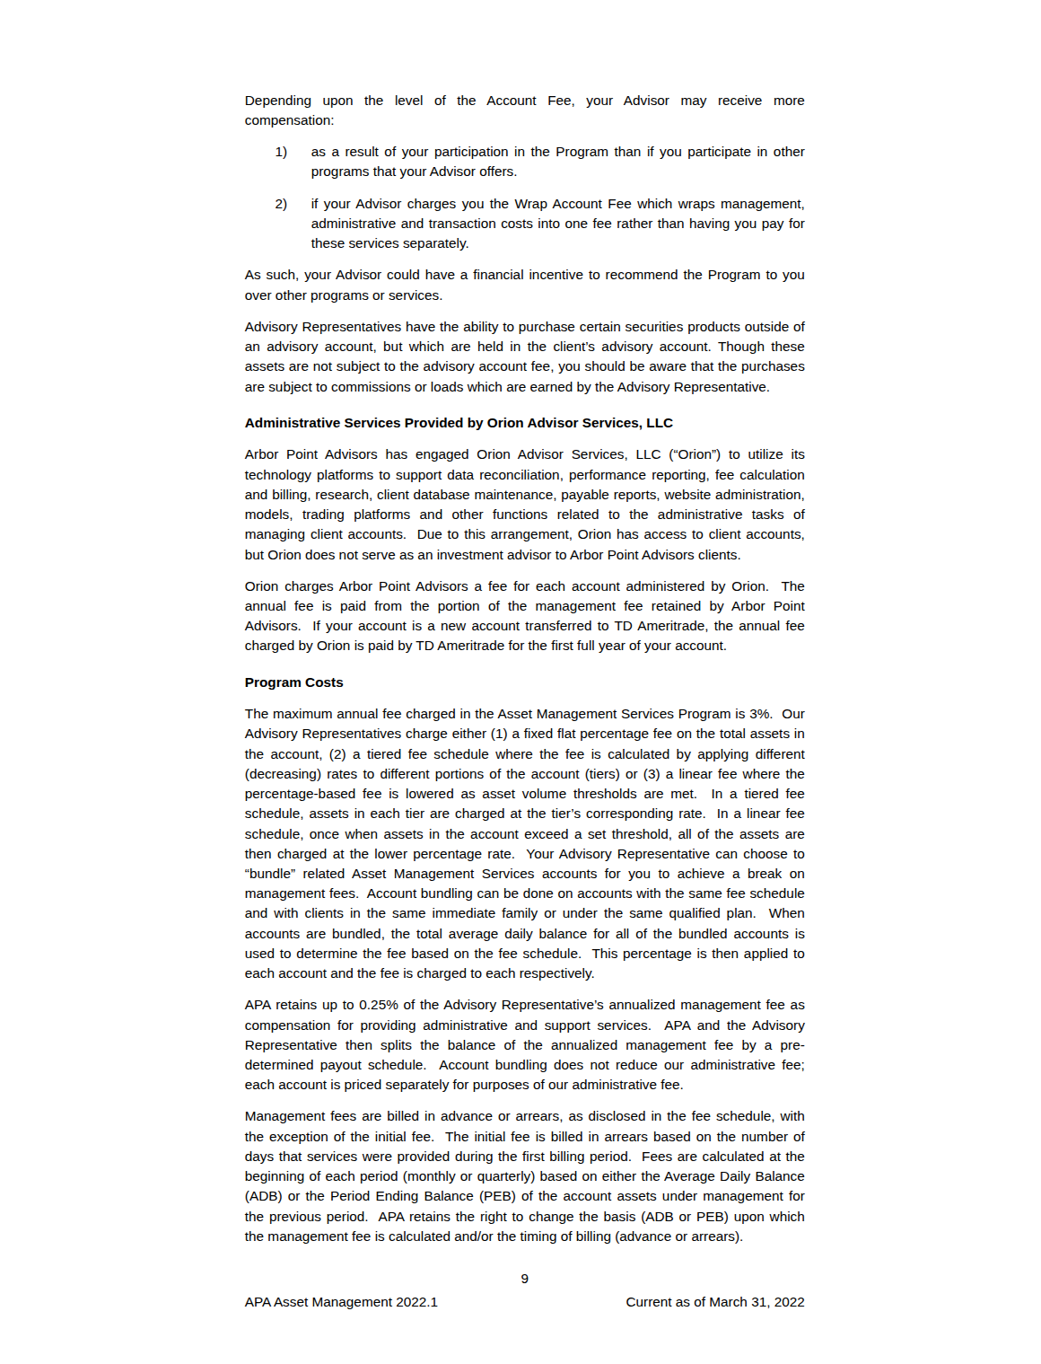Depending upon the level of the Account Fee, your Advisor may receive more compensation:
1) as a result of your participation in the Program than if you participate in other programs that your Advisor offers.
2) if your Advisor charges you the Wrap Account Fee which wraps management, administrative and transaction costs into one fee rather than having you pay for these services separately.
As such, your Advisor could have a financial incentive to recommend the Program to you over other programs or services.
Advisory Representatives have the ability to purchase certain securities products outside of an advisory account, but which are held in the client’s advisory account. Though these assets are not subject to the advisory account fee, you should be aware that the purchases are subject to commissions or loads which are earned by the Advisory Representative.
Administrative Services Provided by Orion Advisor Services, LLC
Arbor Point Advisors has engaged Orion Advisor Services, LLC (“Orion”) to utilize its technology platforms to support data reconciliation, performance reporting, fee calculation and billing, research, client database maintenance, payable reports, website administration, models, trading platforms and other functions related to the administrative tasks of managing client accounts. Due to this arrangement, Orion has access to client accounts, but Orion does not serve as an investment advisor to Arbor Point Advisors clients.
Orion charges Arbor Point Advisors a fee for each account administered by Orion. The annual fee is paid from the portion of the management fee retained by Arbor Point Advisors. If your account is a new account transferred to TD Ameritrade, the annual fee charged by Orion is paid by TD Ameritrade for the first full year of your account.
Program Costs
The maximum annual fee charged in the Asset Management Services Program is 3%. Our Advisory Representatives charge either (1) a fixed flat percentage fee on the total assets in the account, (2) a tiered fee schedule where the fee is calculated by applying different (decreasing) rates to different portions of the account (tiers) or (3) a linear fee where the percentage-based fee is lowered as asset volume thresholds are met. In a tiered fee schedule, assets in each tier are charged at the tier’s corresponding rate. In a linear fee schedule, once when assets in the account exceed a set threshold, all of the assets are then charged at the lower percentage rate. Your Advisory Representative can choose to “bundle” related Asset Management Services accounts for you to achieve a break on management fees. Account bundling can be done on accounts with the same fee schedule and with clients in the same immediate family or under the same qualified plan. When accounts are bundled, the total average daily balance for all of the bundled accounts is used to determine the fee based on the fee schedule. This percentage is then applied to each account and the fee is charged to each respectively.
APA retains up to 0.25% of the Advisory Representative’s annualized management fee as compensation for providing administrative and support services. APA and the Advisory Representative then splits the balance of the annualized management fee by a pre-determined payout schedule. Account bundling does not reduce our administrative fee; each account is priced separately for purposes of our administrative fee.
Management fees are billed in advance or arrears, as disclosed in the fee schedule, with the exception of the initial fee. The initial fee is billed in arrears based on the number of days that services were provided during the first billing period. Fees are calculated at the beginning of each period (monthly or quarterly) based on either the Average Daily Balance (ADB) or the Period Ending Balance (PEB) of the account assets under management for the previous period. APA retains the right to change the basis (ADB or PEB) upon which the management fee is calculated and/or the timing of billing (advance or arrears).
9
APA Asset Management 2022.1 Current as of March 31, 2022